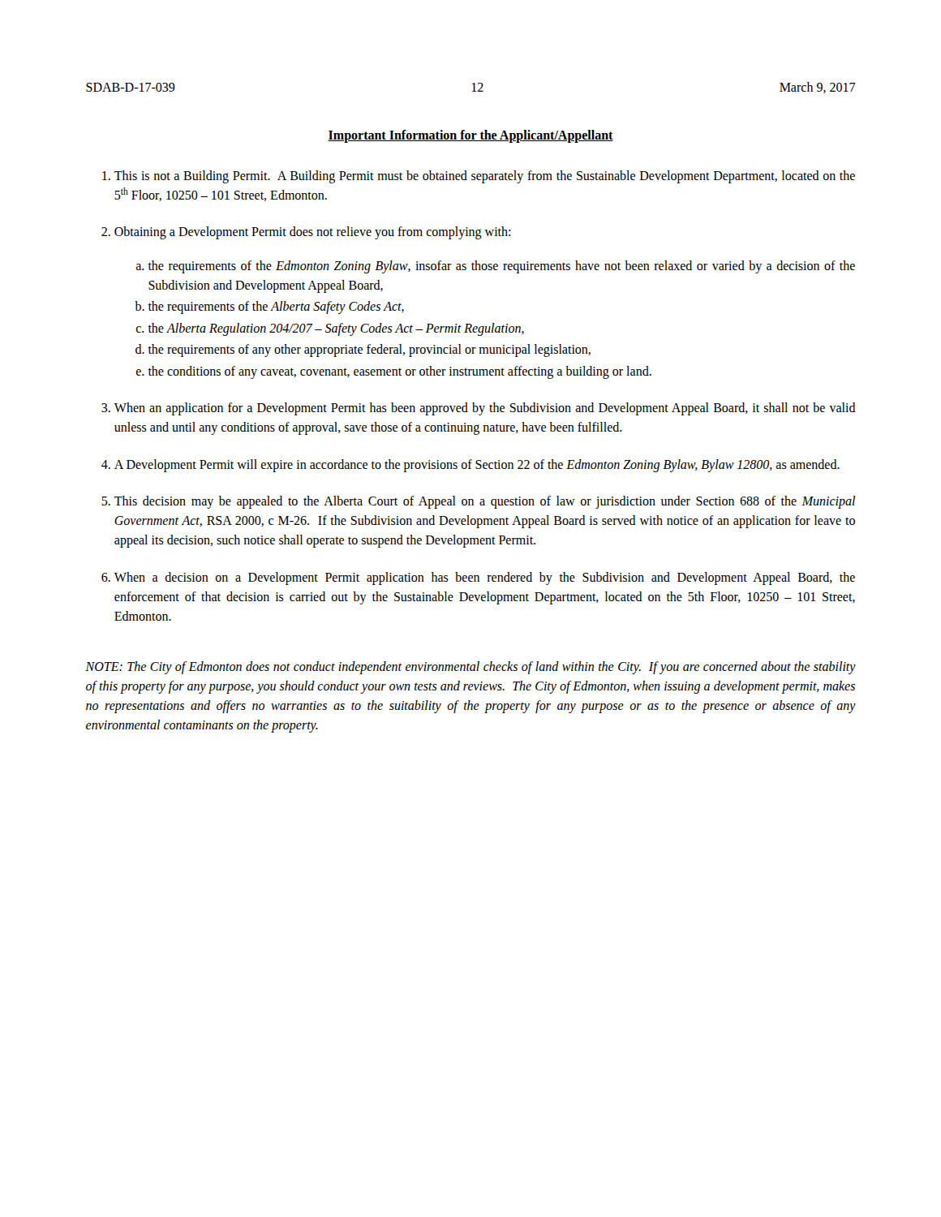SDAB-D-17-039
12
March 9, 2017
Important Information for the Applicant/Appellant
This is not a Building Permit. A Building Permit must be obtained separately from the Sustainable Development Department, located on the 5th Floor, 10250 – 101 Street, Edmonton.
Obtaining a Development Permit does not relieve you from complying with:
the requirements of the Edmonton Zoning Bylaw, insofar as those requirements have not been relaxed or varied by a decision of the Subdivision and Development Appeal Board,
the requirements of the Alberta Safety Codes Act,
the Alberta Regulation 204/207 – Safety Codes Act – Permit Regulation,
the requirements of any other appropriate federal, provincial or municipal legislation,
the conditions of any caveat, covenant, easement or other instrument affecting a building or land.
When an application for a Development Permit has been approved by the Subdivision and Development Appeal Board, it shall not be valid unless and until any conditions of approval, save those of a continuing nature, have been fulfilled.
A Development Permit will expire in accordance to the provisions of Section 22 of the Edmonton Zoning Bylaw, Bylaw 12800, as amended.
This decision may be appealed to the Alberta Court of Appeal on a question of law or jurisdiction under Section 688 of the Municipal Government Act, RSA 2000, c M-26. If the Subdivision and Development Appeal Board is served with notice of an application for leave to appeal its decision, such notice shall operate to suspend the Development Permit.
When a decision on a Development Permit application has been rendered by the Subdivision and Development Appeal Board, the enforcement of that decision is carried out by the Sustainable Development Department, located on the 5th Floor, 10250 – 101 Street, Edmonton.
NOTE: The City of Edmonton does not conduct independent environmental checks of land within the City. If you are concerned about the stability of this property for any purpose, you should conduct your own tests and reviews. The City of Edmonton, when issuing a development permit, makes no representations and offers no warranties as to the suitability of the property for any purpose or as to the presence or absence of any environmental contaminants on the property.